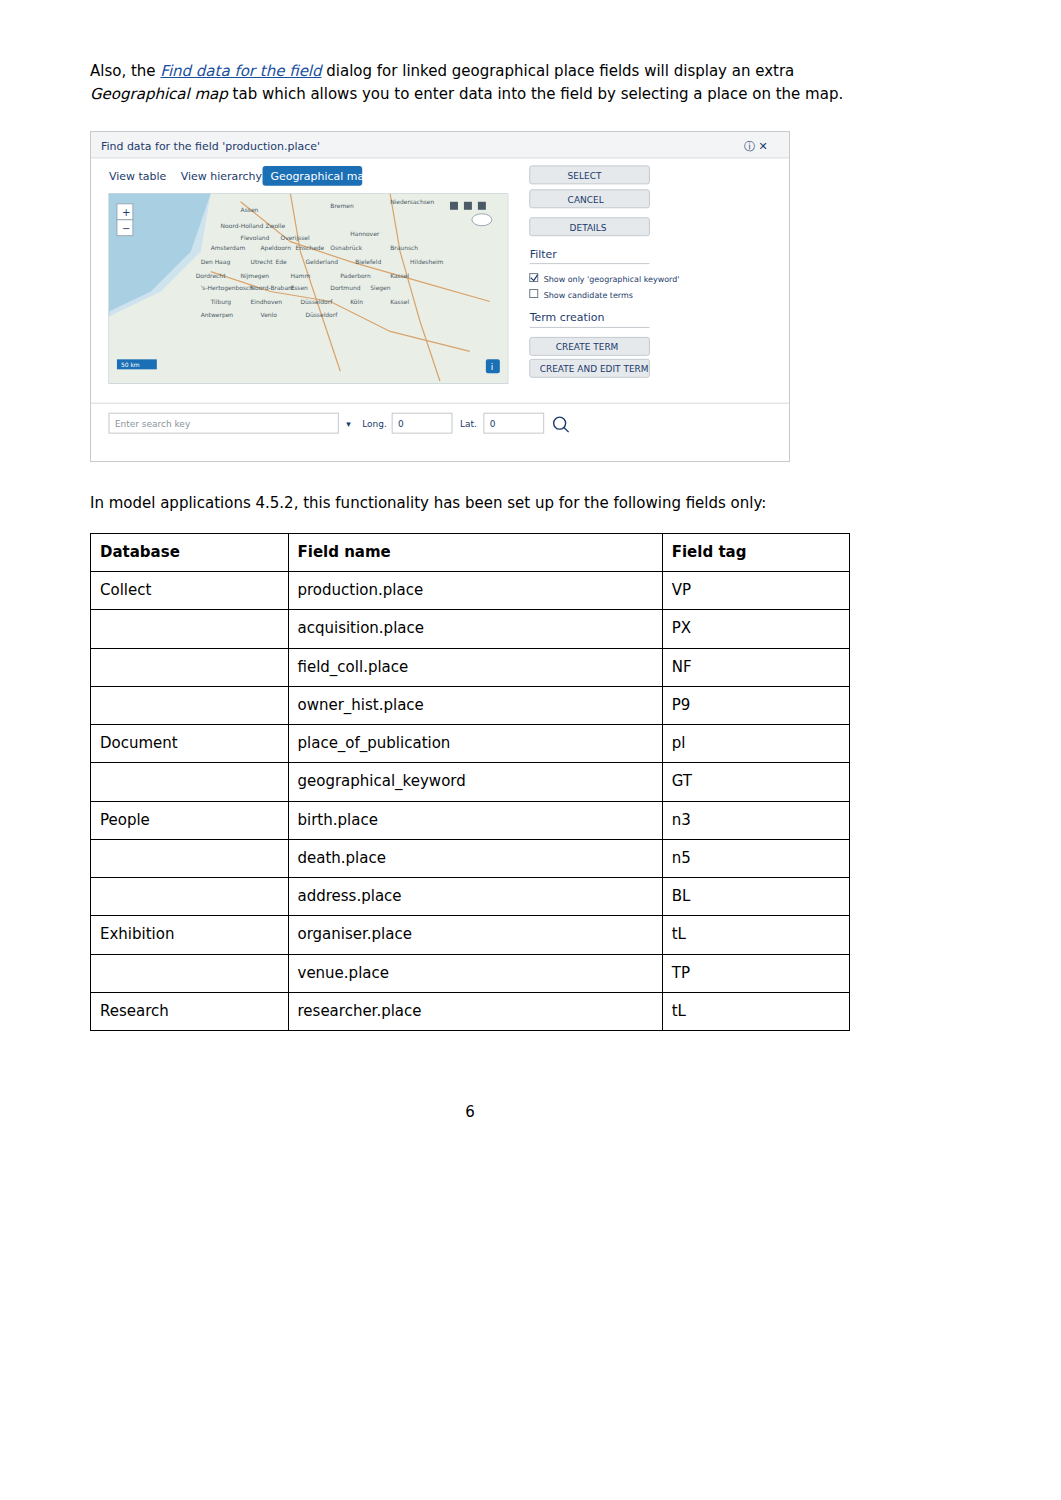Also, the Find data for the field dialog for linked geographical place fields will display an extra Geographical map tab which allows you to enter data into the field by selecting a place on the map.
Find data for the field 'production.place' ⓘ ✕ View table View hierarchy Geographical map Assen Bremen Niedersachsen Noord-Holland Zwolle Flevoland Overijssel Hannover Amsterdam Apeldoorn Enschede Osnabrück Braunsch Den Haag Utrecht Ede Gelderland Bielefeld Hildesheim Dordrecht Nijmegen Hamm Paderborn Kassel 's-Hertogenbosch Noord-Brabant Essen Dortmund Siegen Tilburg Eindhoven Düsseldorf Köln Kassel Antwerpen Venlo Düsseldorf + − 50 km i SELECT CANCEL DETAILS Filter Show only 'geographical keyword' Show candidate terms Term creation CREATE TERM CREATE AND EDIT TERM Enter search key ▾ Long. 0 Lat. 0
In model applications 4.5.2, this functionality has been set up for the following fields only:
| Database | Field name | Field tag |
| --- | --- | --- |
| Collect | production.place | VP |
| | acquisition.place | PX |
| | field_coll.place | NF |
| | owner_hist.place | P9 |
| Document | place_of_publication | pl |
| | geographical_keyword | GT |
| People | birth.place | n3 |
| | death.place | n5 |
| | address.place | BL |
| Exhibition | organiser.place | tL |
| | venue.place | TP |
| Research | researcher.place | tL |
6